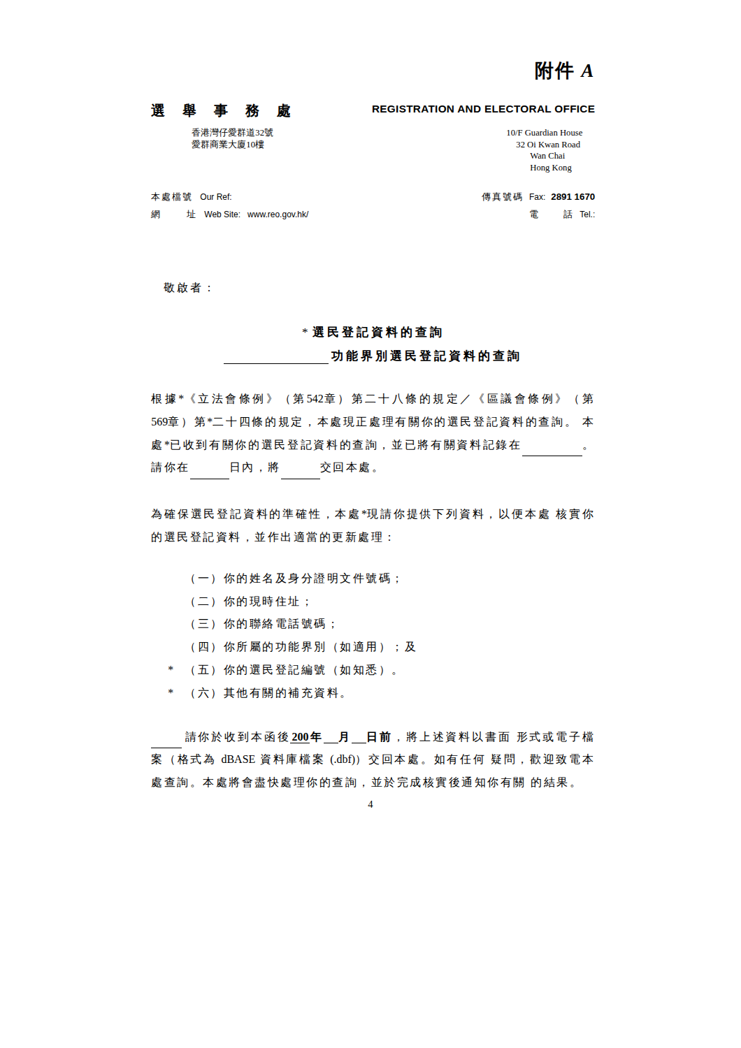附件 A
選 舉 事 務 處
REGISTRATION AND ELECTORAL OFFICE
香港灣仔愛群道32號
愛群商業大廈10樓
10/F Guardian House
32 Oi Kwan Road
Wan Chai
Hong Kong
本處檔號 Our Ref:
傳真號碼 Fax: 2891 1670
網址 Web Site: www.reo.gov.hk/
電話 Tel.:
敬啟者：
*選民登記資料的查詢
功能界別選民登記資料的查詢
根據*《立法會條例》（第542章）第二十八條的規定／《區議會條例》（第 569章）第*二十四條的規定，本處現正處理有關你的選民登記資料的查詢。 本處*已收到有關你的選民登記資料的查詢，並已將有關資料記錄在 。 請你在 日內，將 交回本處。
為確保選民登記資料的準確性，本處*現請你提供下列資料，以便本處 核實你的選民登記資料，並作出適當的更新處理：
（一）你的姓名及身分證明文件號碼；
（二）你的現時住址；
（三）你的聯絡電話號碼；
（四）你所屬的功能界別（如適用）；及
*（五）你的選民登記編號（如知悉）。
*（六）其他有關的補充資料。
請你於收到本函後200 年 月 日前，將上述資料以書面 形式或電子檔案（格式為 dBASE 資料庫檔案 (.dbf)）交回本處。如有任何 疑問，歡迎致電本處查詢。本處將會盡快處理你的查詢，並於完成核實後通知你有關 的結果。
4